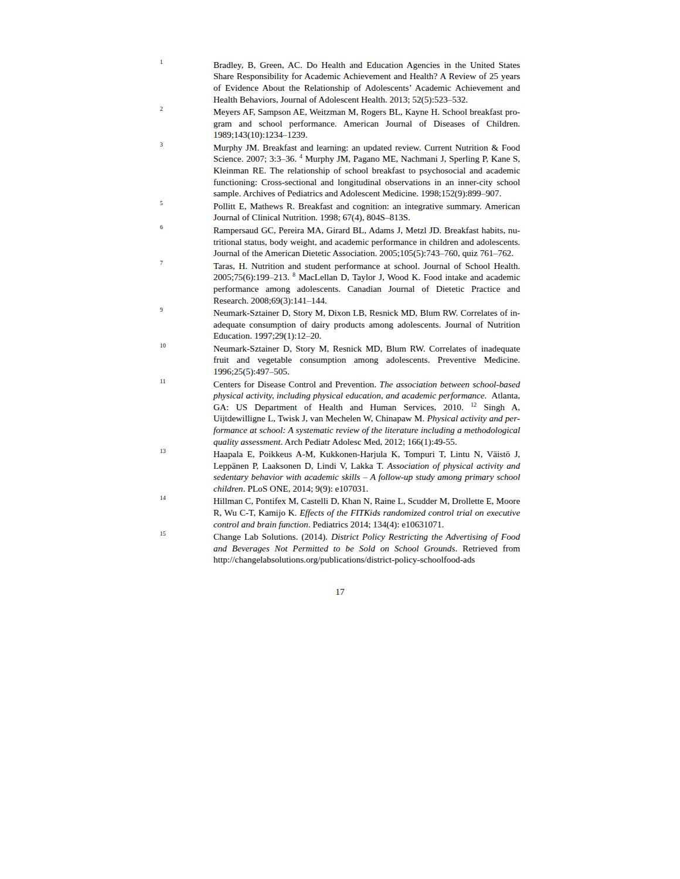1
Bradley, B, Green, AC. Do Health and Education Agencies in the United States Share Responsibility for Academic Achievement and Health? A Review of 25 years of Evidence About the Relationship of Adolescents’ Academic Achievement and Health Behaviors, Journal of Adolescent Health. 2013; 52(5):523–532.
2
Meyers AF, Sampson AE, Weitzman M, Rogers BL, Kayne H. School breakfast program and school performance. American Journal of Diseases of Children. 1989;143(10):1234–1239.
3
Murphy JM. Breakfast and learning: an updated review. Current Nutrition & Food Science. 2007; 3:3–36. 4 Murphy JM, Pagano ME, Nachmani J, Sperling P, Kane S, Kleinman RE. The relationship of school breakfast to psychosocial and academic functioning: Cross-sectional and longitudinal observations in an inner-city school sample. Archives of Pediatrics and Adolescent Medicine. 1998;152(9):899–907.
5
Pollitt E, Mathews R. Breakfast and cognition: an integrative summary. American Journal of Clinical Nutrition. 1998; 67(4), 804S–813S.
6
Rampersaud GC, Pereira MA, Girard BL, Adams J, Metzl JD. Breakfast habits, nutritional status, body weight, and academic performance in children and adolescents. Journal of the American Dietetic Association. 2005;105(5):743–760, quiz 761–762.
7
Taras, H. Nutrition and student performance at school. Journal of School Health. 2005;75(6):199–213. 8 MacLellan D, Taylor J, Wood K. Food intake and academic performance among adolescents. Canadian Journal of Dietetic Practice and Research. 2008;69(3):141–144.
9
Neumark-Sztainer D, Story M, Dixon LB, Resnick MD, Blum RW. Correlates of inadequate consumption of dairy products among adolescents. Journal of Nutrition Education. 1997;29(1):12–20.
10
Neumark-Sztainer D, Story M, Resnick MD, Blum RW. Correlates of inadequate fruit and vegetable consumption among adolescents. Preventive Medicine. 1996;25(5):497–505.
11
Centers for Disease Control and Prevention. The association between school-based physical activity, including physical education, and academic performance. Atlanta, GA: US Department of Health and Human Services, 2010. 12 Singh A, Uijtdewilligne L, Twisk J, van Mechelen W, Chinapaw M. Physical activity and performance at school: A systematic review of the literature including a methodological quality assessment. Arch Pediatr Adolesc Med, 2012; 166(1):49-55.
13
Haapala E, Poikkeus A-M, Kukkonen-Harjula K, Tompuri T, Lintu N, Väistö J, Leppänen P, Laaksonen D, Lindi V, Lakka T. Association of physical activity and sedentary behavior with academic skills – A follow-up study among primary school children. PLoS ONE, 2014; 9(9): e107031.
14
Hillman C, Pontifex M, Castelli D, Khan N, Raine L, Scudder M, Drollette E, Moore R, Wu C-T, Kamijo K. Effects of the FITKids randomized control trial on executive control and brain function. Pediatrics 2014; 134(4): e10631071.
15
Change Lab Solutions. (2014). District Policy Restricting the Advertising of Food and Beverages Not Permitted to be Sold on School Grounds. Retrieved from http://changelabsolutions.org/publications/district-policy-schoolfood-ads
17